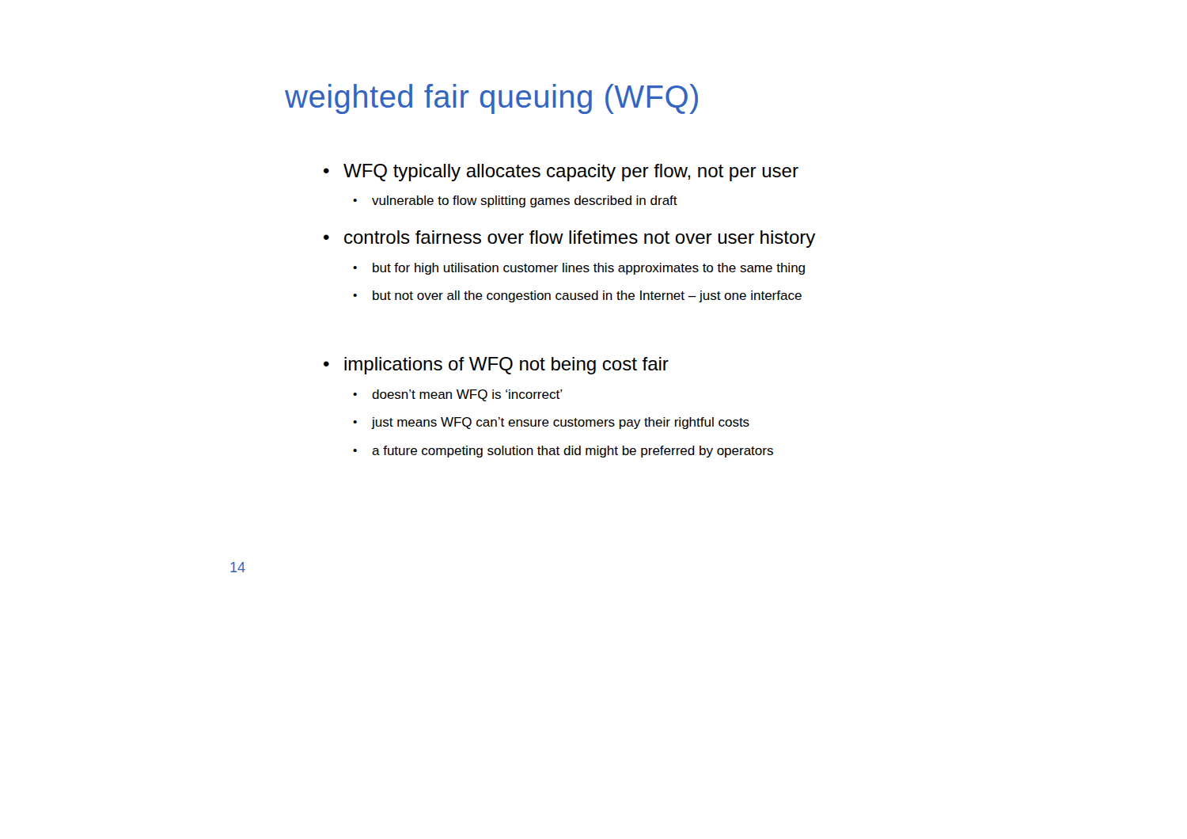weighted fair queuing (WFQ)
WFQ typically allocates capacity per flow, not per user
vulnerable to flow splitting games described in draft
controls fairness over flow lifetimes not over user history
but for high utilisation customer lines this approximates to the same thing
but not over all the congestion caused in the Internet – just one interface
implications of WFQ not being cost fair
doesn’t mean WFQ is ‘incorrect’
just means WFQ can’t ensure customers pay their rightful costs
a future competing solution that did might be preferred by operators
14